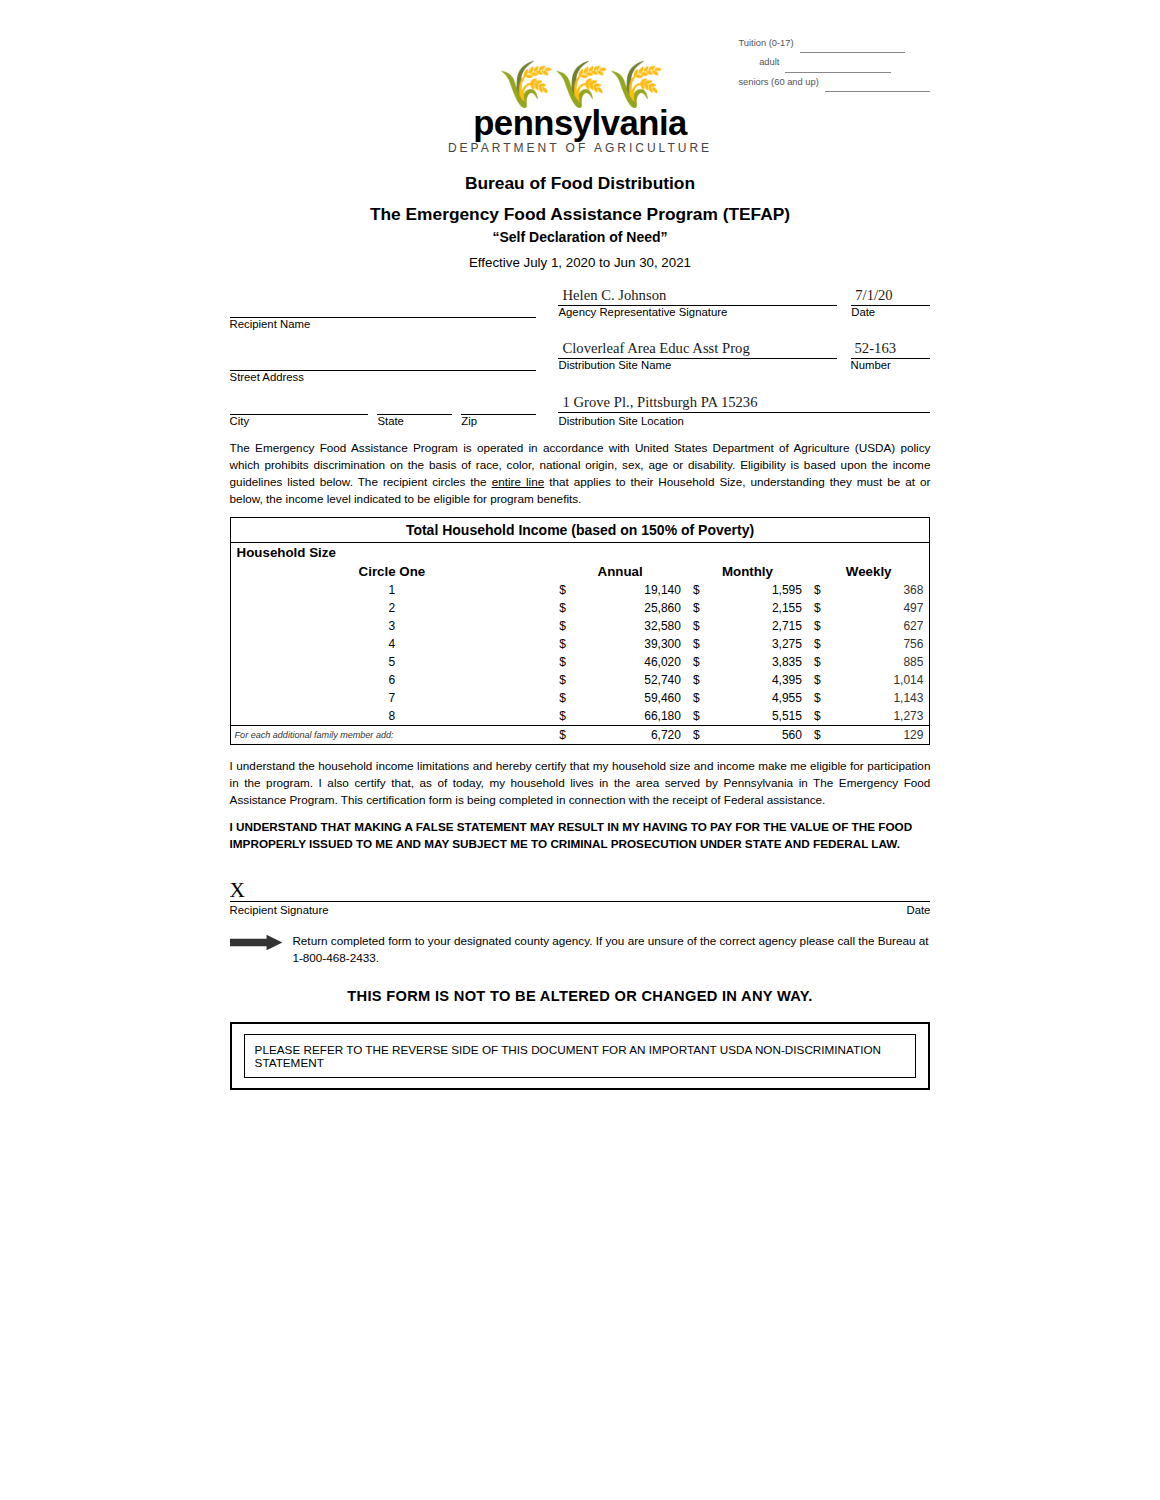Tuition (0-17)
adult
seniors (60 and up)
🌾🌾🌾
pennsylvania
DEPARTMENT OF AGRICULTURE
Bureau of Food Distribution
The Emergency Food Assistance Program (TEFAP)
“Self Declaration of Need”
Effective July 1, 2020 to Jun 30, 2021
| | | / Helen C. Johnson / / 7/1/20 / / Agency Representative Signature / / Date / |
| Recipient Name | | |
| | | / Cloverleaf Area Educ Asst Prog / / 52-163 / / Distribution Site Name / / Number / |
| Street Address | | |
| / City / / State / / Zip / | | 1 Grove Pl., Pittsburgh PA 15236 Distribution Site Location |
The Emergency Food Assistance Program is operated in accordance with United States Department of Agriculture (USDA) policy which prohibits discrimination on the basis of race, color, national origin, sex, age or disability. Eligibility is based upon the income guidelines listed below. The recipient circles the entire line that applies to their Household Size, understanding they must be at or below, the income level indicated to be eligible for program benefits.
Total Household Income (based on 150% of Poverty)
| Household Size | | | |
| Circle One | Annual | Monthly | Weekly |
| 1 | $ | 19,140 | $ | 1,595 | $ | 368 |
| 2 | $ | 25,860 | $ | 2,155 | $ | 497 |
| 3 | $ | 32,580 | $ | 2,715 | $ | 627 |
| 4 | $ | 39,300 | $ | 3,275 | $ | 756 |
| 5 | $ | 46,020 | $ | 3,835 | $ | 885 |
| 6 | $ | 52,740 | $ | 4,395 | $ | 1,014 |
| 7 | $ | 59,460 | $ | 4,955 | $ | 1,143 |
| 8 | $ | 66,180 | $ | 5,515 | $ | 1,273 |
| For each additional family member add: | $ | 6,720 | $ | 560 | $ | 129 |
I understand the household income limitations and hereby certify that my household size and income make me eligible for participation in the program. I also certify that, as of today, my household lives in the area served by Pennsylvania in The Emergency Food Assistance Program. This certification form is being completed in connection with the receipt of Federal assistance.
I UNDERSTAND THAT MAKING A FALSE STATEMENT MAY RESULT IN MY HAVING TO PAY FOR THE VALUE OF THE FOOD IMPROPERLY ISSUED TO ME AND MAY SUBJECT ME TO CRIMINAL PROSECUTION UNDER STATE AND FEDERAL LAW.
X
Recipient Signature Date
Return completed form to your designated county agency. If you are unsure of the correct agency please call the Bureau at 1-800-468-2433.
THIS FORM IS NOT TO BE ALTERED OR CHANGED IN ANY WAY.
PLEASE REFER TO THE REVERSE SIDE OF THIS DOCUMENT FOR AN IMPORTANT USDA NON-DISCRIMINATION STATEMENT